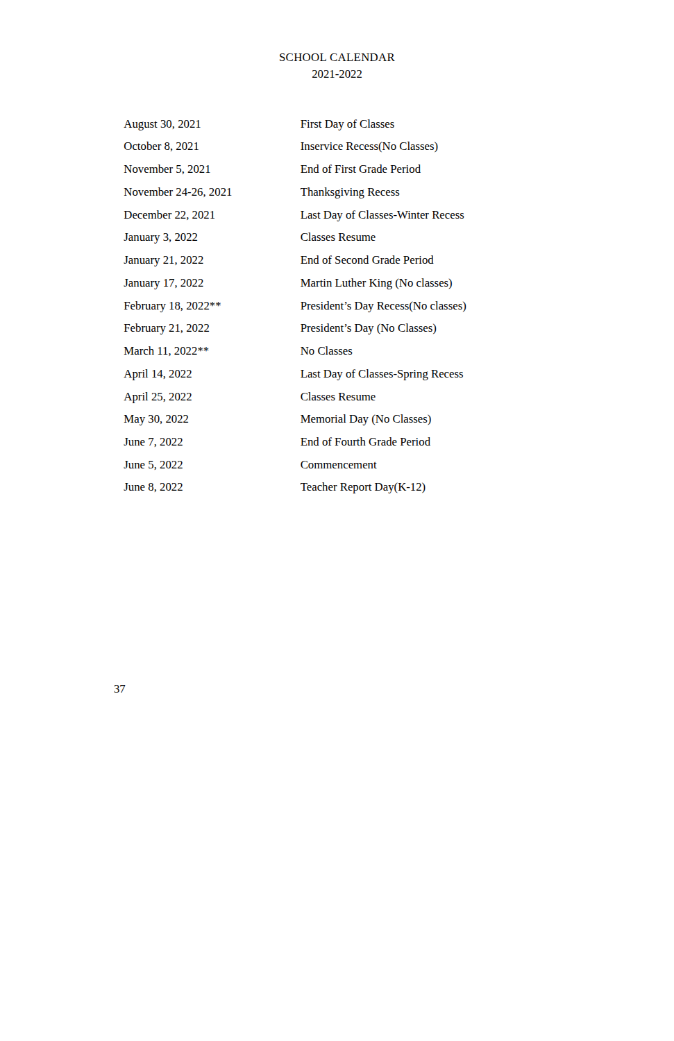SCHOOL CALENDAR
2021-2022
| August 30, 2021 | First Day of Classes |
| October 8, 2021 | Inservice Recess(No Classes) |
| November 5, 2021 | End of First Grade Period |
| November 24-26, 2021 | Thanksgiving Recess |
| December 22, 2021 | Last Day of Classes-Winter Recess |
| January 3, 2022 | Classes Resume |
| January 21, 2022 | End of Second Grade Period |
| January 17, 2022 | Martin Luther King (No classes) |
| February 18, 2022** | President’s Day Recess(No classes) |
| February 21, 2022 | President’s Day (No Classes) |
| March 11, 2022** | No Classes |
| April 14, 2022 | Last Day of Classes-Spring Recess |
| April 25, 2022 | Classes Resume |
| May 30, 2022 | Memorial Day (No Classes) |
| June 7, 2022 | End of Fourth Grade Period |
| June 5, 2022 | Commencement |
| June 8, 2022 | Teacher Report Day(K-12) |
37